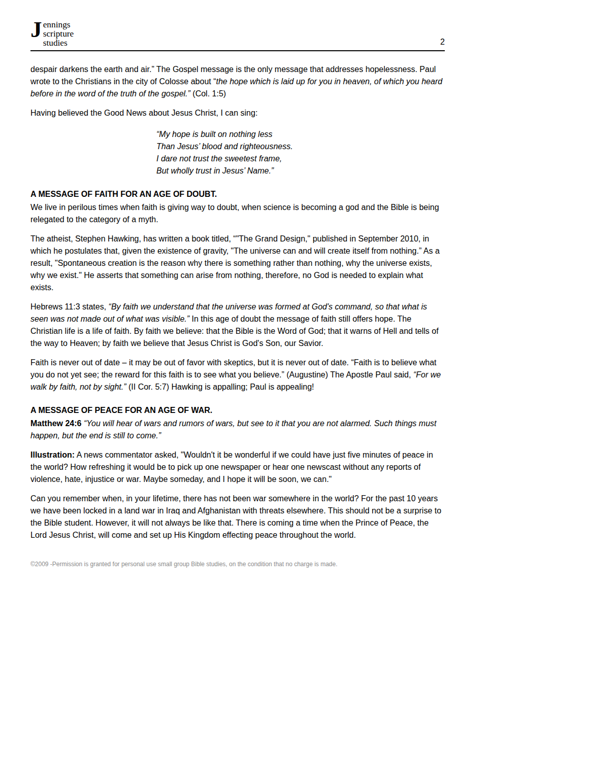J ennings scripture studies
2
despair darkens the earth and air.” The Gospel message is the only message that addresses hopelessness. Paul wrote to the Christians in the city of Colosse about “the hope which is laid up for you in heaven, of which you heard before in the word of the truth of the gospel.” (Col. 1:5)
Having believed the Good News about Jesus Christ, I can sing:
“My hope is built on nothing less
Than Jesus’ blood and righteousness.
I dare not trust the sweetest frame,
But wholly trust in Jesus’ Name.”
A Message of Faith for an Age of Doubt.
We live in perilous times when faith is giving way to doubt, when science is becoming a god and the Bible is being relegated to the category of a myth.
The atheist, Stephen Hawking, has written a book titled, “"The Grand Design," published in September 2010, in which he postulates that, given the existence of gravity, "The universe can and will create itself from nothing.” As a result, "Spontaneous creation is the reason why there is something rather than nothing, why the universe exists, why we exist." He asserts that something can arise from nothing, therefore, no God is needed to explain what exists.
Hebrews 11:3 states, “By faith we understand that the universe was formed at God's command, so that what is seen was not made out of what was visible.” In this age of doubt the message of faith still offers hope. The Christian life is a life of faith. By faith we believe: that the Bible is the Word of God; that it warns of Hell and tells of the way to Heaven; by faith we believe that Jesus Christ is God's Son, our Savior.
Faith is never out of date – it may be out of favor with skeptics, but it is never out of date. “Faith is to believe what you do not yet see; the reward for this faith is to see what you believe.” (Augustine) The Apostle Paul said, “For we walk by faith, not by sight.” (II Cor. 5:7) Hawking is appalling; Paul is appealing!
A Message of Peace for an Age of War.
Matthew 24:6 “You will hear of wars and rumors of wars, but see to it that you are not alarmed. Such things must happen, but the end is still to come.”
Illustration: A news commentator asked, "Wouldn't it be wonderful if we could have just five minutes of peace in the world? How refreshing it would be to pick up one newspaper or hear one newscast without any reports of violence, hate, injustice or war. Maybe someday, and I hope it will be soon, we can."
Can you remember when, in your lifetime, there has not been war somewhere in the world? For the past 10 years we have been locked in a land war in Iraq and Afghanistan with threats elsewhere. This should not be a surprise to the Bible student. However, it will not always be like that. There is coming a time when the Prince of Peace, the Lord Jesus Christ, will come and set up His Kingdom effecting peace throughout the world.
©2009 -Permission is granted for personal use small group Bible studies, on the condition that no charge is made.